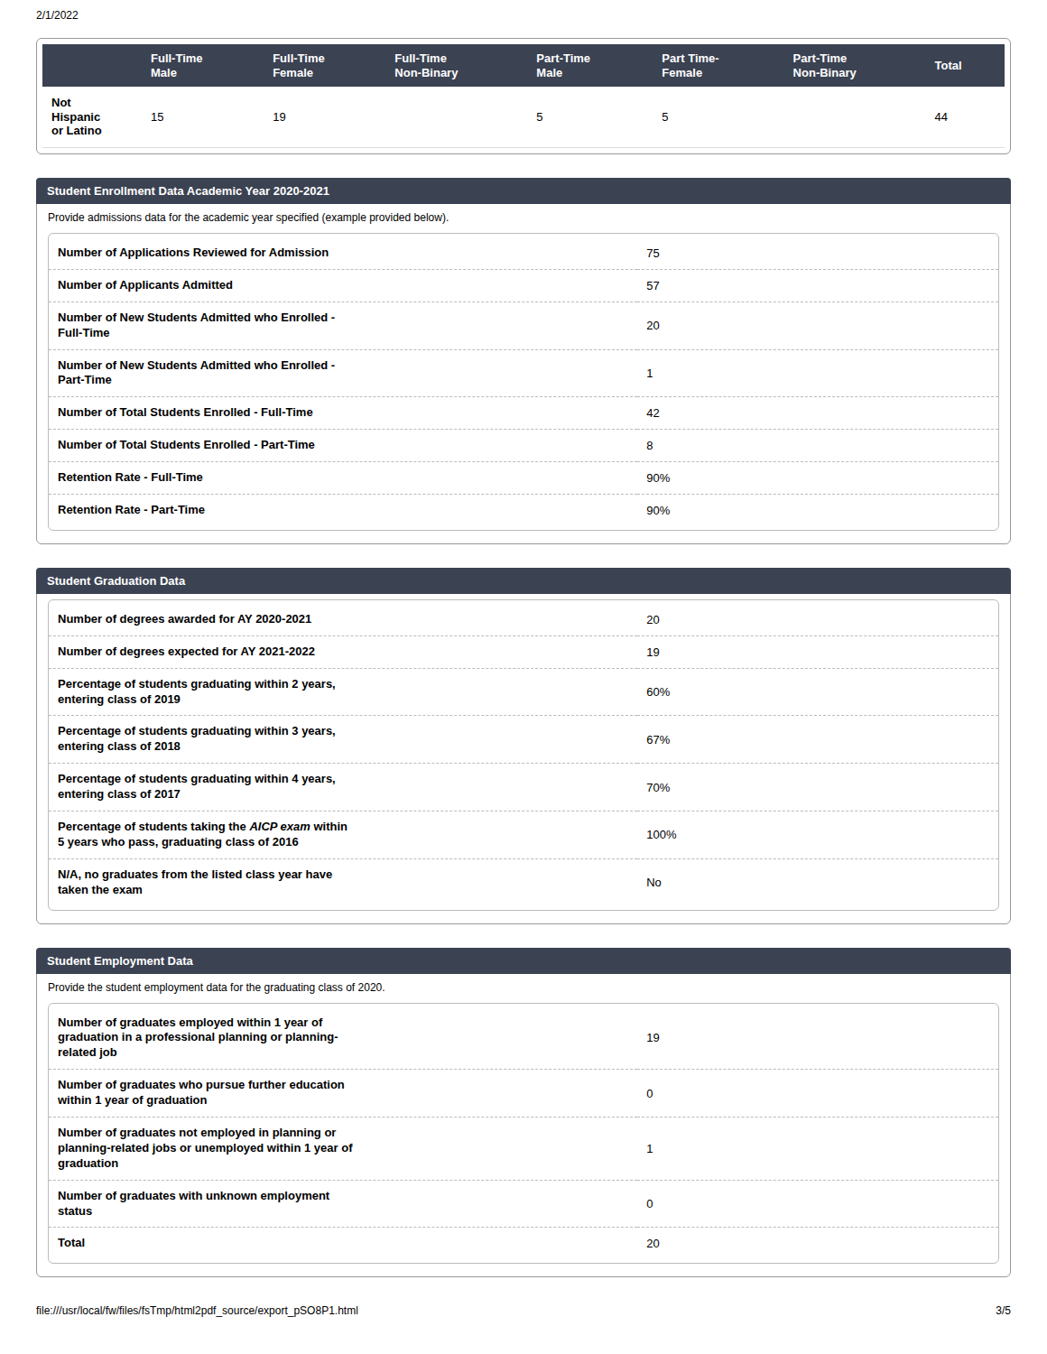2/1/2022
| | Full-Time Male | Full-Time Female | Full-Time Non-Binary | Part-Time Male | Part Time- Female | Part-Time Non-Binary | Total |
| --- | --- | --- | --- | --- | --- | --- | --- |
| Not Hispanic or Latino | 15 | 19 | | 5 | 5 | | 44 |
Student Enrollment Data Academic Year 2020-2021
Provide admissions data for the academic year specified (example provided below).
| Number of Applications Reviewed for Admission | 75 |
| Number of Applicants Admitted | 57 |
| Number of New Students Admitted who Enrolled - Full-Time | 20 |
| Number of New Students Admitted who Enrolled - Part-Time | 1 |
| Number of Total Students Enrolled - Full-Time | 42 |
| Number of Total Students Enrolled - Part-Time | 8 |
| Retention Rate - Full-Time | 90% |
| Retention Rate - Part-Time | 90% |
Student Graduation Data
| Number of degrees awarded for AY 2020-2021 | 20 |
| Number of degrees expected for AY 2021-2022 | 19 |
| Percentage of students graduating within 2 years, entering class of 2019 | 60% |
| Percentage of students graduating within 3 years, entering class of 2018 | 67% |
| Percentage of students graduating within 4 years, entering class of 2017 | 70% |
| Percentage of students taking the AICP exam within 5 years who pass, graduating class of 2016 | 100% |
| N/A, no graduates from the listed class year have taken the exam | No |
Student Employment Data
Provide the student employment data for the graduating class of 2020.
| Number of graduates employed within 1 year of graduation in a professional planning or planning- related job | 19 |
| Number of graduates who pursue further education within 1 year of graduation | 0 |
| Number of graduates not employed in planning or planning-related jobs or unemployed within 1 year of graduation | 1 |
| Number of graduates with unknown employment status | 0 |
| Total | 20 |
file:///usr/local/fw/files/fsTmp/html2pdf_source/export_pSO8P1.html 3/5